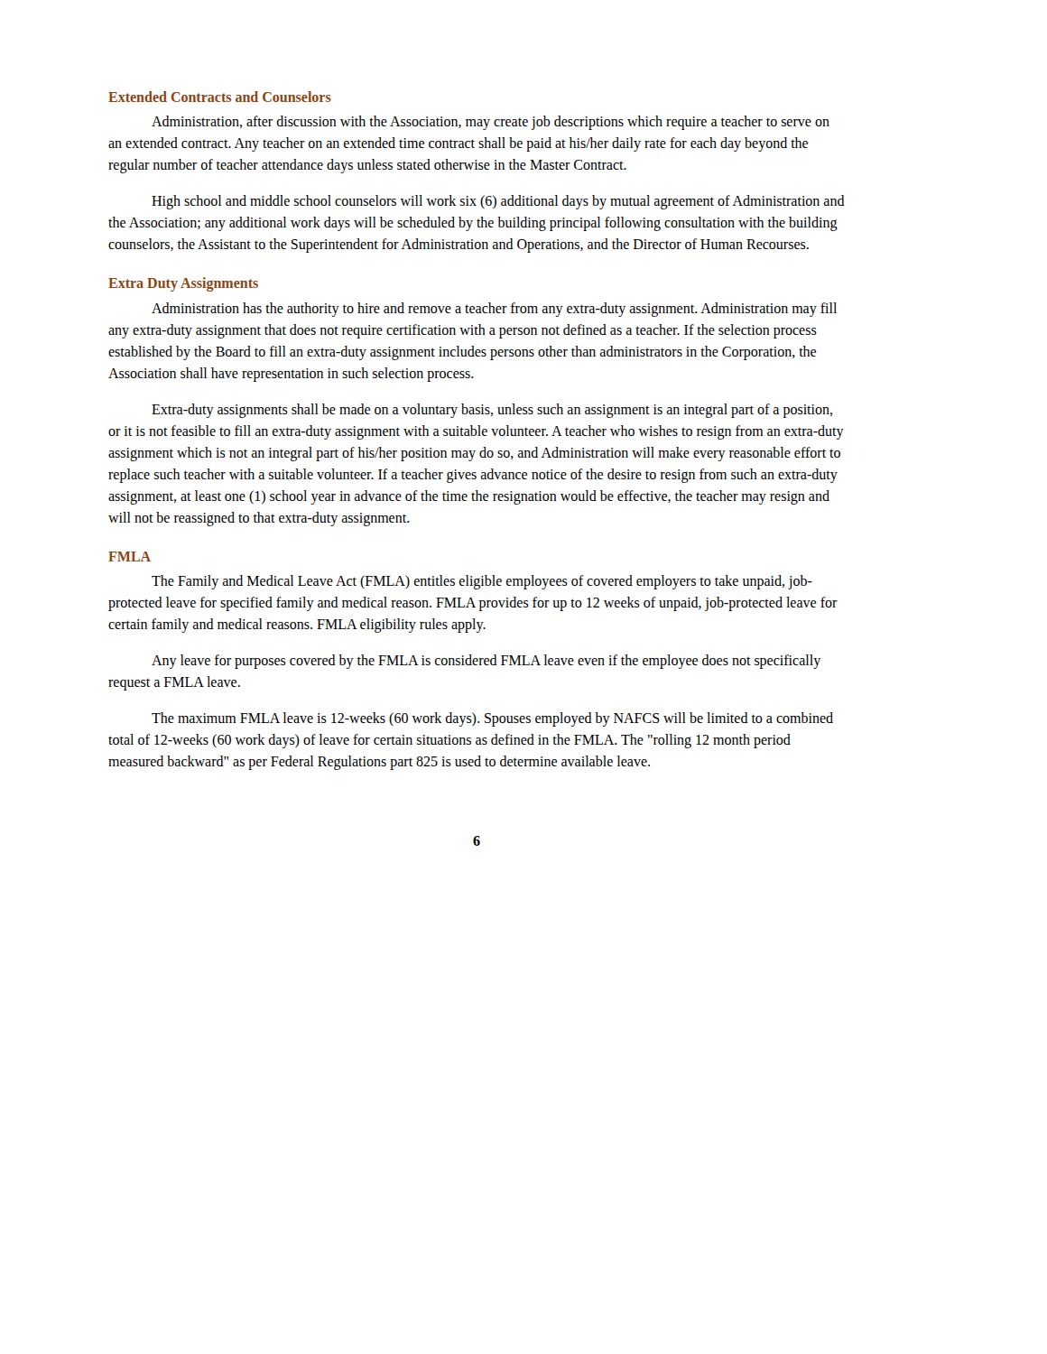Extended Contracts and Counselors
Administration, after discussion with the Association, may create job descriptions which require a teacher to serve on an extended contract. Any teacher on an extended time contract shall be paid at his/her daily rate for each day beyond the regular number of teacher attendance days unless stated otherwise in the Master Contract.
High school and middle school counselors will work six (6) additional days by mutual agreement of Administration and the Association; any additional work days will be scheduled by the building principal following consultation with the building counselors, the Assistant to the Superintendent for Administration and Operations, and the Director of Human Recourses.
Extra Duty Assignments
Administration has the authority to hire and remove a teacher from any extra-duty assignment. Administration may fill any extra-duty assignment that does not require certification with a person not defined as a teacher. If the selection process established by the Board to fill an extra-duty assignment includes persons other than administrators in the Corporation, the Association shall have representation in such selection process.
Extra-duty assignments shall be made on a voluntary basis, unless such an assignment is an integral part of a position, or it is not feasible to fill an extra-duty assignment with a suitable volunteer. A teacher who wishes to resign from an extra-duty assignment which is not an integral part of his/her position may do so, and Administration will make every reasonable effort to replace such teacher with a suitable volunteer. If a teacher gives advance notice of the desire to resign from such an extra-duty assignment, at least one (1) school year in advance of the time the resignation would be effective, the teacher may resign and will not be reassigned to that extra-duty assignment.
FMLA
The Family and Medical Leave Act (FMLA) entitles eligible employees of covered employers to take unpaid, job-protected leave for specified family and medical reason. FMLA provides for up to 12 weeks of unpaid, job-protected leave for certain family and medical reasons. FMLA eligibility rules apply.
Any leave for purposes covered by the FMLA is considered FMLA leave even if the employee does not specifically request a FMLA leave.
The maximum FMLA leave is 12-weeks (60 work days). Spouses employed by NAFCS will be limited to a combined total of 12-weeks (60 work days) of leave for certain situations as defined in the FMLA. The "rolling 12 month period measured backward" as per Federal Regulations part 825 is used to determine available leave.
6